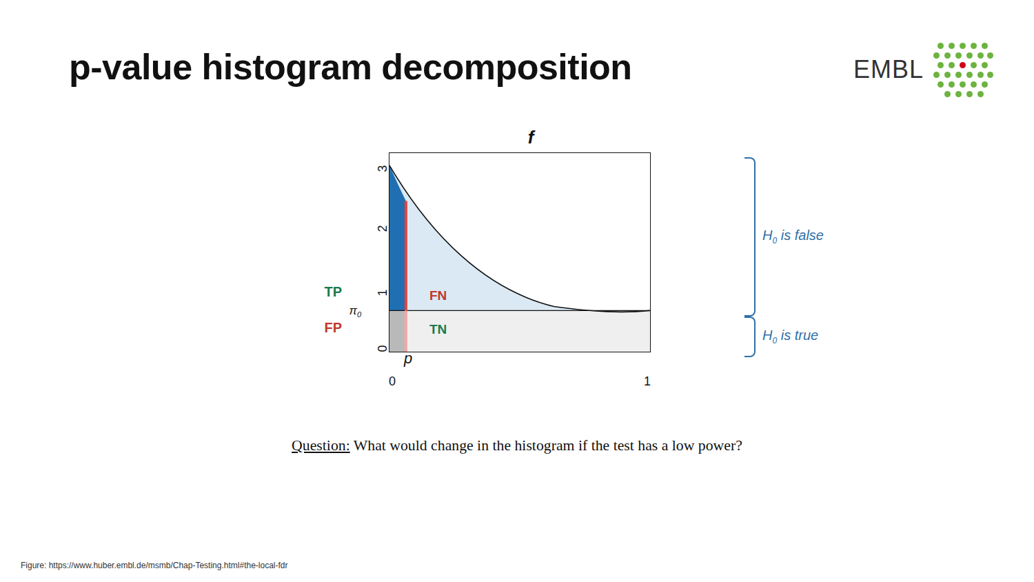p-value histogram decomposition
EMBL
f
TP FP π0
3 2 1 0
FN TN
p
01
H0 is false
H0 is true
Question: What would change in the histogram if the test has a low power?
Figure: https://www.huber.embl.de/msmb/Chap-Testing.html#the-local-fdr